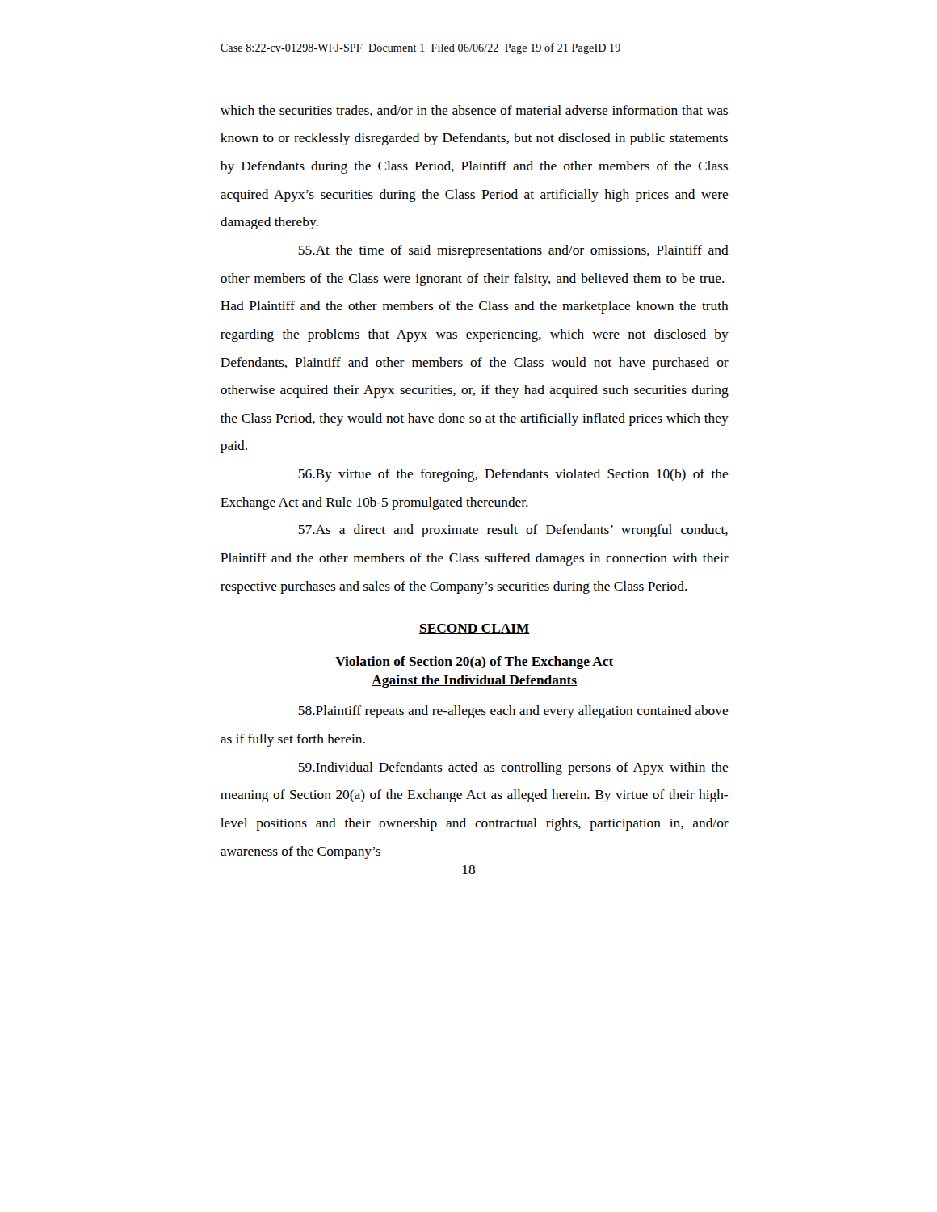Case 8:22-cv-01298-WFJ-SPF Document 1 Filed 06/06/22 Page 19 of 21 PageID 19
which the securities trades, and/or in the absence of material adverse information that was known to or recklessly disregarded by Defendants, but not disclosed in public statements by Defendants during the Class Period, Plaintiff and the other members of the Class acquired Apyx’s securities during the Class Period at artificially high prices and were damaged thereby.
55. At the time of said misrepresentations and/or omissions, Plaintiff and other members of the Class were ignorant of their falsity, and believed them to be true. Had Plaintiff and the other members of the Class and the marketplace known the truth regarding the problems that Apyx was experiencing, which were not disclosed by Defendants, Plaintiff and other members of the Class would not have purchased or otherwise acquired their Apyx securities, or, if they had acquired such securities during the Class Period, they would not have done so at the artificially inflated prices which they paid.
56. By virtue of the foregoing, Defendants violated Section 10(b) of the Exchange Act and Rule 10b-5 promulgated thereunder.
57. As a direct and proximate result of Defendants’ wrongful conduct, Plaintiff and the other members of the Class suffered damages in connection with their respective purchases and sales of the Company’s securities during the Class Period.
SECOND CLAIM
Violation of Section 20(a) of The Exchange Act
Against the Individual Defendants
58. Plaintiff repeats and re-alleges each and every allegation contained above as if fully set forth herein.
59. Individual Defendants acted as controlling persons of Apyx within the meaning of Section 20(a) of the Exchange Act as alleged herein. By virtue of their high-level positions and their ownership and contractual rights, participation in, and/or awareness of the Company’s
18